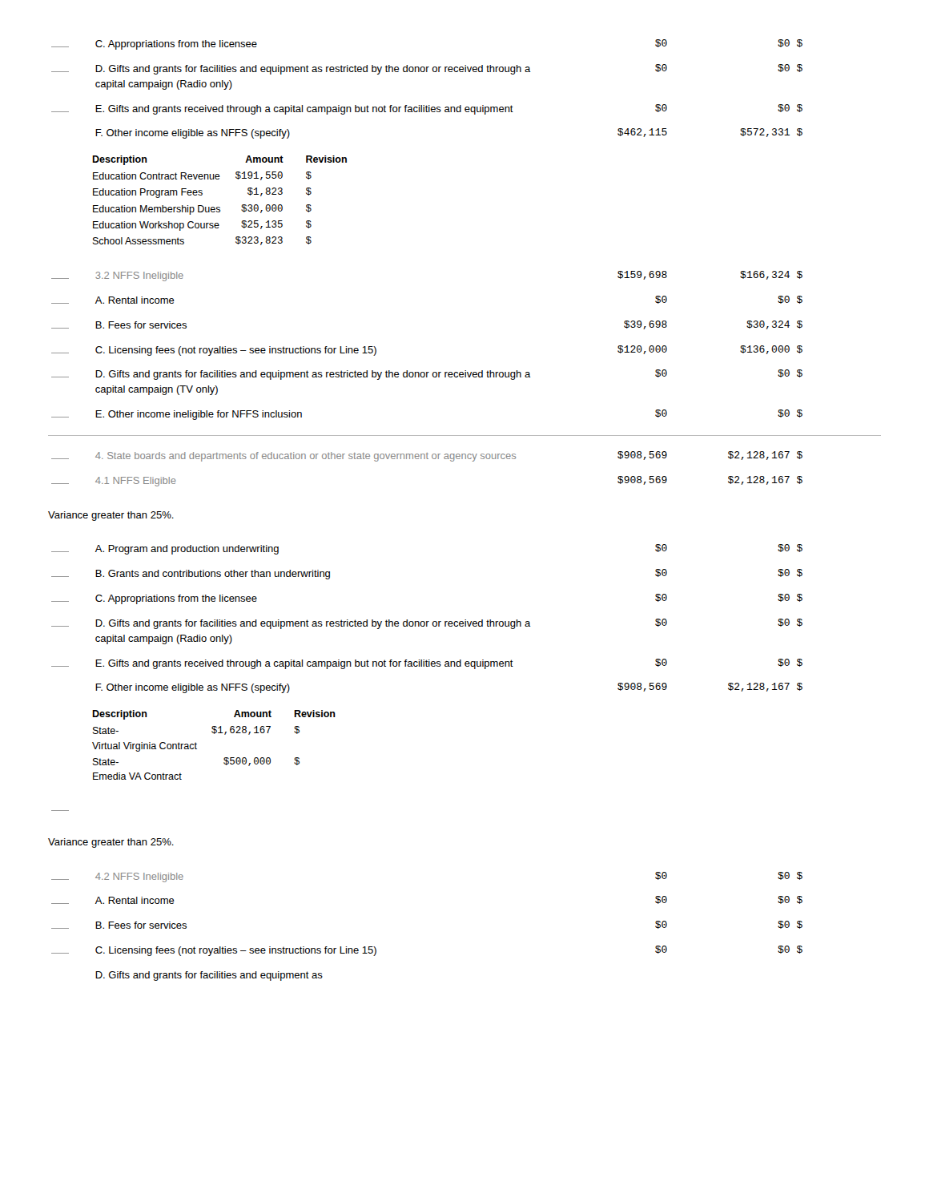| | C. Appropriations from the licensee | $0 | $0 | $ |
| | D. Gifts and grants for facilities and equipment as restricted by the donor or received through a capital campaign (Radio only) | $0 | $0 | $ |
| | E. Gifts and grants received through a capital campaign but not for facilities and equipment | $0 | $0 | $ |
| | F. Other income eligible as NFFS (specify) | $462,115 | $572,331 | $ |
| Description | Amount | Revision |
| --- | --- | --- |
| Education Contract Revenue | $191,550 | $ |
| Education Program Fees | $1,823 | $ |
| Education Membership Dues | $30,000 | $ |
| Education Workshop Course | $25,135 | $ |
| School Assessments | $323,823 | $ |
| | 3.2 NFFS Ineligible | $159,698 | $166,324 | $ |
| | A. Rental income | $0 | $0 | $ |
| | B. Fees for services | $39,698 | $30,324 | $ |
| | C. Licensing fees (not royalties – see instructions for Line 15) | $120,000 | $136,000 | $ |
| | D. Gifts and grants for facilities and equipment as restricted by the donor or received through a capital campaign (TV only) | $0 | $0 | $ |
| | E. Other income ineligible for NFFS inclusion | $0 | $0 | $ |
| | 4. State boards and departments of education or other state government or agency sources | $908,569 | $2,128,167 | $ |
| | 4.1 NFFS Eligible | $908,569 | $2,128,167 | $ |
Variance greater than 25%.
| | A. Program and production underwriting | $0 | $0 | $ |
| | B. Grants and contributions other than underwriting | $0 | $0 | $ |
| | C. Appropriations from the licensee | $0 | $0 | $ |
| | D. Gifts and grants for facilities and equipment as restricted by the donor or received through a capital campaign (Radio only) | $0 | $0 | $ |
| | E. Gifts and grants received through a capital campaign but not for facilities and equipment | $0 | $0 | $ |
| | F. Other income eligible as NFFS (specify) | $908,569 | $2,128,167 | $ |
| Description | Amount | Revision |
| --- | --- | --- |
| State- Virtual Virginia Contract | $1,628,167 | $ |
| State- Emedia VA Contract | $500,000 | $ |
Variance greater than 25%.
| | 4.2 NFFS Ineligible | $0 | $0 | $ |
| | A. Rental income | $0 | $0 | $ |
| | B. Fees for services | $0 | $0 | $ |
| | C. Licensing fees (not royalties – see instructions for Line 15) | $0 | $0 | $ |
| | D. Gifts and grants for facilities and equipment as | | | |